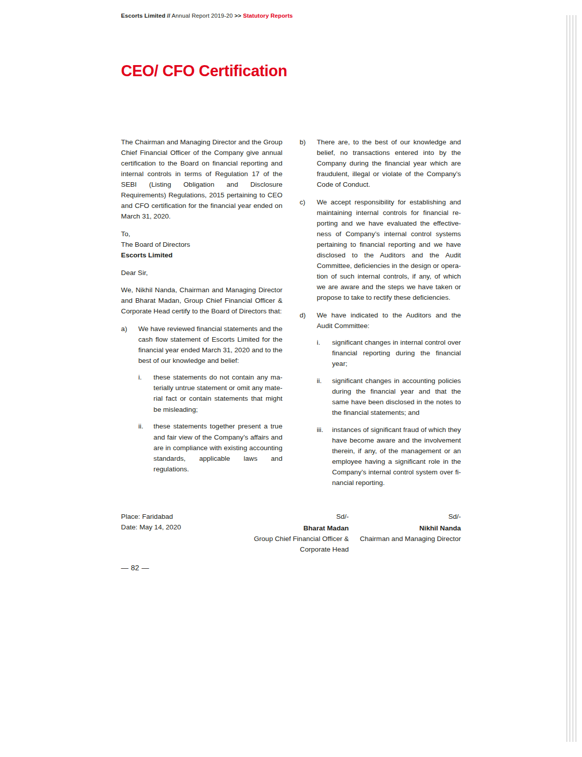Escorts Limited // Annual Report 2019-20 >> Statutory Reports
CEO/ CFO Certification
The Chairman and Managing Director and the Group Chief Financial Officer of the Company give annual certification to the Board on financial reporting and internal controls in terms of Regulation 17 of the SEBI (Listing Obligation and Disclosure Requirements) Regulations, 2015 pertaining to CEO and CFO certification for the financial year ended on March 31, 2020.
To, The Board of Directors Escorts Limited
Dear Sir,
We, Nikhil Nanda, Chairman and Managing Director and Bharat Madan, Group Chief Financial Officer & Corporate Head certify to the Board of Directors that:
a) We have reviewed financial statements and the cash flow statement of Escorts Limited for the financial year ended March 31, 2020 and to the best of our knowledge and belief:
i. these statements do not contain any materially untrue statement or omit any material fact or contain statements that might be misleading;
ii. these statements together present a true and fair view of the Company’s affairs and are in compliance with existing accounting standards, applicable laws and regulations.
b) There are, to the best of our knowledge and belief, no transactions entered into by the Company during the financial year which are fraudulent, illegal or violate of the Company’s Code of Conduct.
c) We accept responsibility for establishing and maintaining internal controls for financial reporting and we have evaluated the effectiveness of Company’s internal control systems pertaining to financial reporting and we have disclosed to the Auditors and the Audit Committee, deficiencies in the design or operation of such internal controls, if any, of which we are aware and the steps we have taken or propose to take to rectify these deficiencies.
d) We have indicated to the Auditors and the Audit Committee:
i. significant changes in internal control over financial reporting during the financial year;
ii. significant changes in accounting policies during the financial year and that the same have been disclosed in the notes to the financial statements; and
iii. instances of significant fraud of which they have become aware and the involvement therein, if any, of the management or an employee having a significant role in the Company’s internal control system over financial reporting.
| Place: Faridabad Date: May 14, 2020 | Sd/- Bharat Madan Group Chief Financial Officer & Corporate Head | Sd/- Nikhil Nanda Chairman and Managing Director |
— 82 —